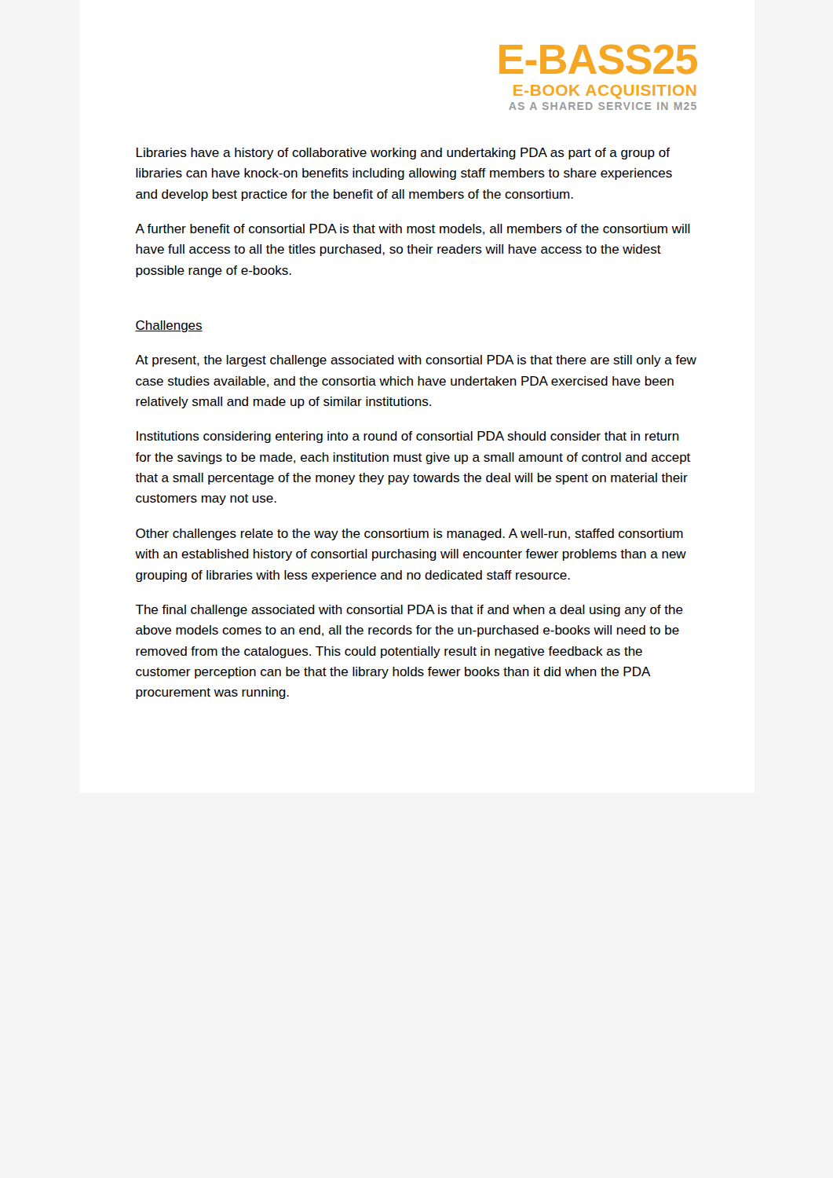E-BASS25
E-BOOK ACQUISITION
AS A SHARED SERVICE IN M25
Libraries have a history of collaborative working and undertaking PDA as part of a group of libraries can have knock-on benefits including allowing staff members to share experiences and develop best practice for the benefit of all members of the consortium.
A further benefit of consortial PDA is that with most models, all members of the consortium will have full access to all the titles purchased, so their readers will have access to the widest possible range of e-books.
Challenges
At present, the largest challenge associated with consortial PDA is that there are still only a few case studies available, and the consortia which have undertaken PDA exercised have been relatively small and made up of similar institutions.
Institutions considering entering into a round of consortial PDA should consider that in return for the savings to be made, each institution must give up a small amount of control and accept that a small percentage of the money they pay towards the deal will be spent on material their customers may not use.
Other challenges relate to the way the consortium is managed. A well-run, staffed consortium with an established history of consortial purchasing will encounter fewer problems than a new grouping of libraries with less experience and no dedicated staff resource.
The final challenge associated with consortial PDA is that if and when a deal using any of the above models comes to an end, all the records for the un-purchased e-books will need to be removed from the catalogues. This could potentially result in negative feedback as the customer perception can be that the library holds fewer books than it did when the PDA procurement was running.